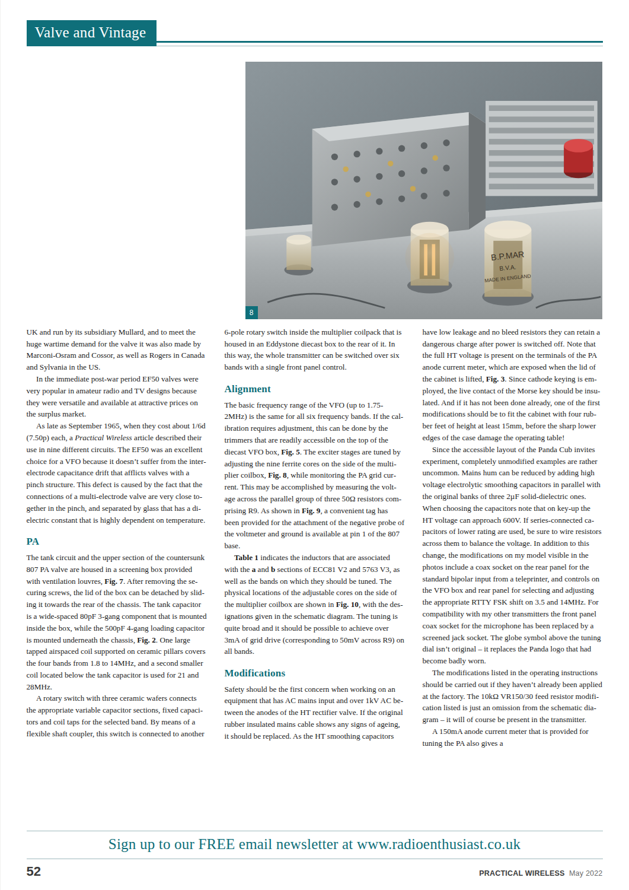Valve and Vintage
B.P.MAR B.V.A. MADE IN ENGLAND
8
UK and run by its subsidiary Mullard, and to meet the huge wartime demand for the valve it was also made by Marconi-Osram and Cossor, as well as Rogers in Canada and Sylvania in the US.
In the immediate post-war period EF50 valves were very popular in amateur radio and TV designs because they were versatile and available at attractive prices on the surplus market.
As late as September 1965, when they cost about 1/6d (7.50p) each, a Practical Wireless article described their use in nine different circuits. The EF50 was an excellent choice for a VFO because it doesn’t suffer from the interelectrode capacitance drift that afflicts valves with a pinch structure. This defect is caused by the fact that the connections of a multi-electrode valve are very close together in the pinch, and separated by glass that has a dielectric constant that is highly dependent on temperature.
PA
The tank circuit and the upper section of the countersunk 807 PA valve are housed in a screening box provided with ventilation louvres, Fig. 7. After removing the securing screws, the lid of the box can be detached by sliding it towards the rear of the chassis. The tank capacitor is a wide-spaced 80pF 3-gang component that is mounted inside the box, while the 500pF 4-gang loading capacitor is mounted underneath the chassis, Fig. 2. One large tapped airspaced coil supported on ceramic pillars covers the four bands from 1.8 to 14MHz, and a second smaller coil located below the tank capacitor is used for 21 and 28MHz.
A rotary switch with three ceramic wafers connects the appropriate variable capacitor sections, fixed capacitors and coil taps for the selected band. By means of a flexible shaft coupler, this switch is connected to another 6-pole rotary switch inside the multiplier coilpack that is housed in an Eddystone diecast box to the rear of it. In this way, the whole transmitter can be switched over six bands with a single front panel control.
Alignment
The basic frequency range of the VFO (up to 1.75-2MHz) is the same for all six frequency bands. If the calibration requires adjustment, this can be done by the trimmers that are readily accessible on the top of the diecast VFO box, Fig. 5. The exciter stages are tuned by adjusting the nine ferrite cores on the side of the multiplier coilbox, Fig. 8, while monitoring the PA grid current. This may be accomplished by measuring the voltage across the parallel group of three 50Ω resistors comprising R9. As shown in Fig. 9, a convenient tag has been provided for the attachment of the negative probe of the voltmeter and ground is available at pin 1 of the 807 base.
Table 1 indicates the inductors that are associated with the a and b sections of ECC81 V2 and 5763 V3, as well as the bands on which they should be tuned. The physical locations of the adjustable cores on the side of the multiplier coilbox are shown in Fig. 10, with the designations given in the schematic diagram. The tuning is quite broad and it should be possible to achieve over 3mA of grid drive (corresponding to 50mV across R9) on all bands.
Modifications
Safety should be the first concern when working on an equipment that has AC mains input and over 1kV AC between the anodes of the HT rectifier valve. If the original rubber insulated mains cable shows any signs of ageing, it should be replaced. As the HT smoothing capacitors have low leakage and no bleed resistors they can retain a dangerous charge after power is switched off. Note that the full HT voltage is present on the terminals of the PA anode current meter, which are exposed when the lid of the cabinet is lifted, Fig. 3. Since cathode keying is employed, the live contact of the Morse key should be insulated. And if it has not been done already, one of the first modifications should be to fit the cabinet with four rubber feet of height at least 15mm, before the sharp lower edges of the case damage the operating table!
Since the accessible layout of the Panda Cub invites experiment, completely unmodified examples are rather uncommon. Mains hum can be reduced by adding high voltage electrolytic smoothing capacitors in parallel with the original banks of three 2µF solid-dielectric ones. When choosing the capacitors note that on key-up the HT voltage can approach 600V. If series-connected capacitors of lower rating are used, be sure to wire resistors across them to balance the voltage. In addition to this change, the modifications on my model visible in the photos include a coax socket on the rear panel for the standard bipolar input from a teleprinter, and controls on the VFO box and rear panel for selecting and adjusting the appropriate RTTY FSK shift on 3.5 and 14MHz. For compatibility with my other transmitters the front panel coax socket for the microphone has been replaced by a screened jack socket. The globe symbol above the tuning dial isn’t original – it replaces the Panda logo that had become badly worn.
The modifications listed in the operating instructions should be carried out if they haven’t already been applied at the factory. The 10kΩ VR150/30 feed resistor modification listed is just an omission from the schematic diagram – it will of course be present in the transmitter.
A 150mA anode current meter that is provided for tuning the PA also gives a
Sign up to our FREE email newsletter at www.radioenthusiast.co.uk
52
PRACTICAL WIRELESS May 2022